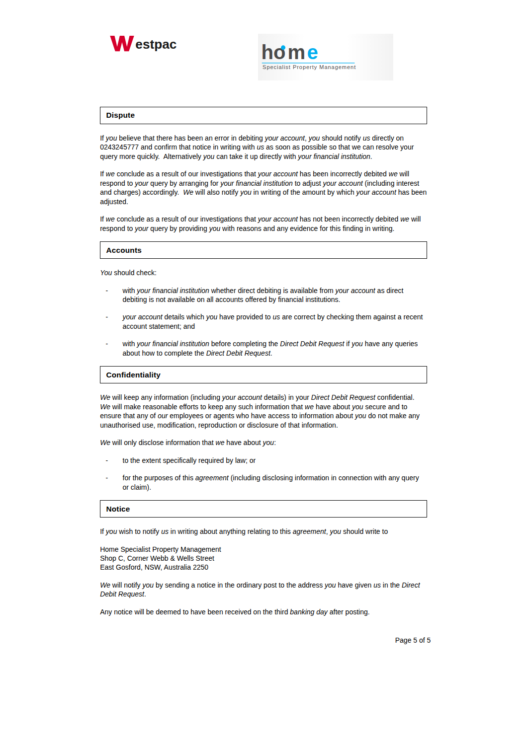estpac
h o m e Specialist Property Management
Dispute
If you believe that there has been an error in debiting your account, you should notify us directly on 0243245777 and confirm that notice in writing with us as soon as possible so that we can resolve your query more quickly. Alternatively you can take it up directly with your financial institution.
If we conclude as a result of our investigations that your account has been incorrectly debited we will respond to your query by arranging for your financial institution to adjust your account (including interest and charges) accordingly. We will also notify you in writing of the amount by which your account has been adjusted.
If we conclude as a result of our investigations that your account has not been incorrectly debited we will respond to your query by providing you with reasons and any evidence for this finding in writing.
Accounts
You should check:
with your financial institution whether direct debiting is available from your account as direct debiting is not available on all accounts offered by financial institutions.
your account details which you have provided to us are correct by checking them against a recent account statement; and
with your financial institution before completing the Direct Debit Request if you have any queries about how to complete the Direct Debit Request.
Confidentiality
We will keep any information (including your account details) in your Direct Debit Request confidential. We will make reasonable efforts to keep any such information that we have about you secure and to ensure that any of our employees or agents who have access to information about you do not make any unauthorised use, modification, reproduction or disclosure of that information.
We will only disclose information that we have about you:
to the extent specifically required by law; or
for the purposes of this agreement (including disclosing information in connection with any query or claim).
Notice
If you wish to notify us in writing about anything relating to this agreement, you should write to
Home Specialist Property Management
Shop C, Corner Webb & Wells Street
East Gosford, NSW, Australia 2250
We will notify you by sending a notice in the ordinary post to the address you have given us in the Direct Debit Request.
Any notice will be deemed to have been received on the third banking day after posting.
Page 5 of 5